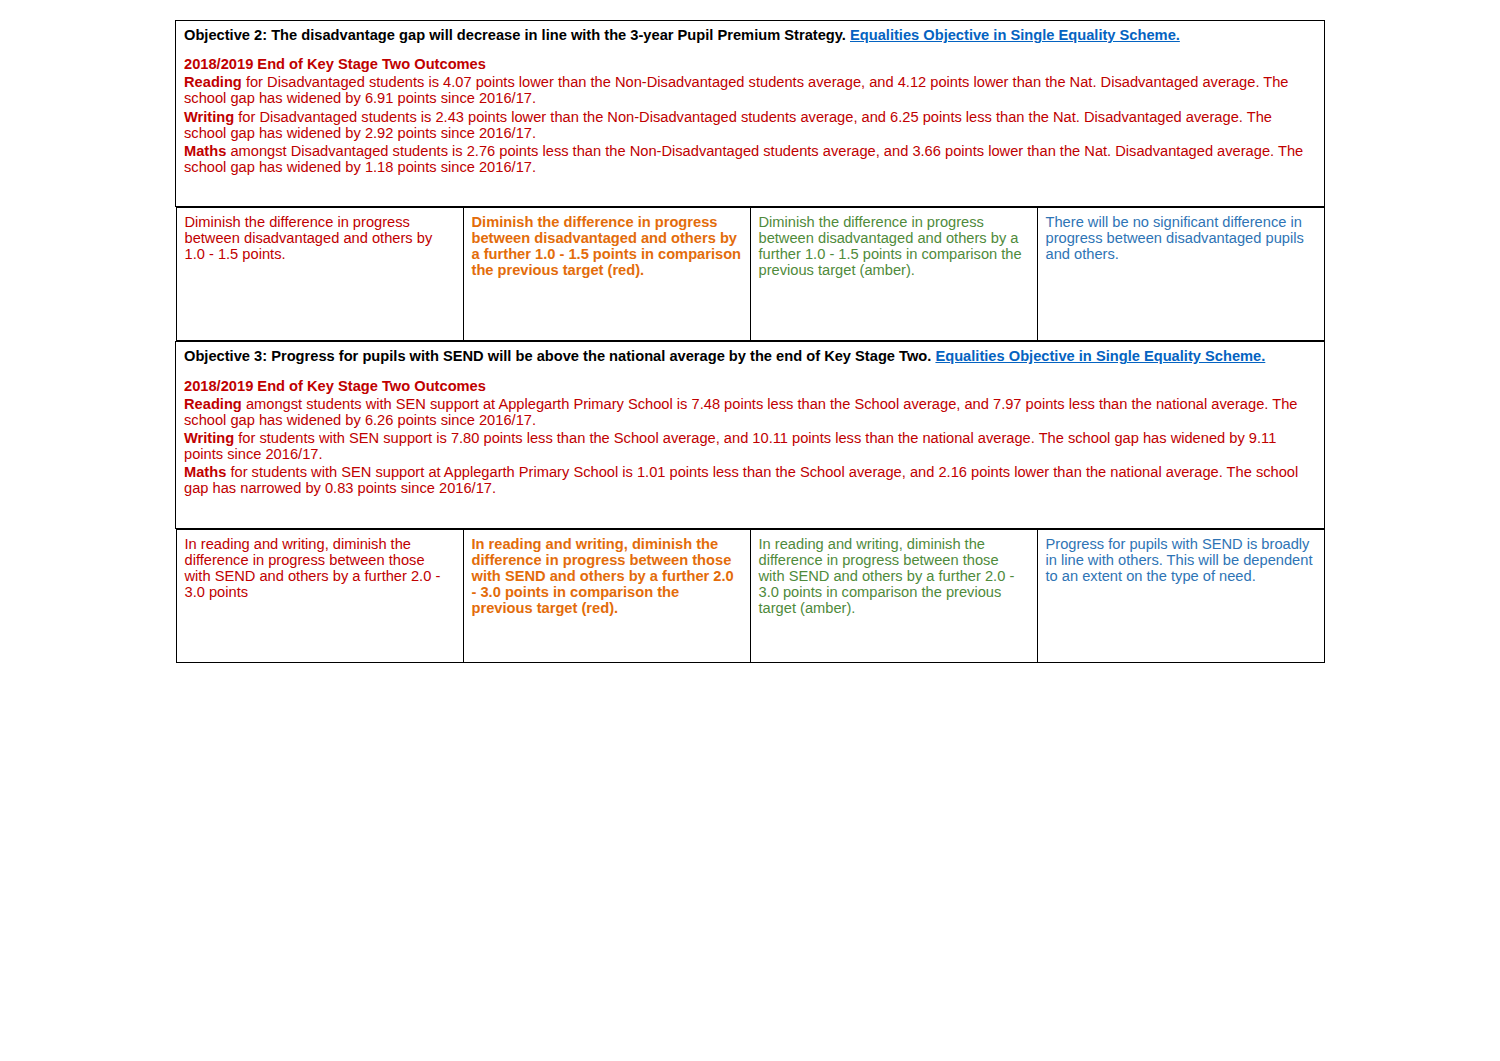| Objective 2: The disadvantage gap will decrease in line with the 3-year Pupil Premium Strategy. Equalities Objective in Single Equality Scheme. 2018/2019 End of Key Stage Two Outcomes Reading for Disadvantaged students is 4.07 points lower than the Non-Disadvantaged students average, and 4.12 points lower than the Nat. Disadvantaged average. The school gap has widened by 6.91 points since 2016/17. Writing for Disadvantaged students is 2.43 points lower than the Non-Disadvantaged students average, and 6.25 points less than the Nat. Disadvantaged average. The school gap has widened by 2.92 points since 2016/17. Maths amongst Disadvantaged students is 2.76 points less than the Non-Disadvantaged students average, and 3.66 points lower than the Nat. Disadvantaged average. The school gap has widened by 1.18 points since 2016/17. |
| / Diminish the difference in progress between disadvantaged and others by 1.0 - 1.5 points. / Diminish the difference in progress between disadvantaged and others by a further 1.0 - 1.5 points in comparison the previous target (red). / Diminish the difference in progress between disadvantaged and others by a further 1.0 - 1.5 points in comparison the previous target (amber). / There will be no significant difference in progress between disadvantaged pupils and others. / |
| Objective 3: Progress for pupils with SEND will be above the national average by the end of Key Stage Two. Equalities Objective in Single Equality Scheme. 2018/2019 End of Key Stage Two Outcomes Reading amongst students with SEN support at Applegarth Primary School is 7.48 points less than the School average, and 7.97 points less than the national average. The school gap has widened by 6.26 points since 2016/17. Writing for students with SEN support is 7.80 points less than the School average, and 10.11 points less than the national average. The school gap has widened by 9.11 points since 2016/17. Maths for students with SEN support at Applegarth Primary School is 1.01 points less than the School average, and 2.16 points lower than the national average. The school gap has narrowed by 0.83 points since 2016/17. |
| / In reading and writing, diminish the difference in progress between those with SEND and others by a further 2.0 - 3.0 points / In reading and writing, diminish the difference in progress between those with SEND and others by a further 2.0 - 3.0 points in comparison the previous target (red). / In reading and writing, diminish the difference in progress between those with SEND and others by a further 2.0 - 3.0 points in comparison the previous target (amber). / Progress for pupils with SEND is broadly in line with others. This will be dependent to an extent on the type of need. / |